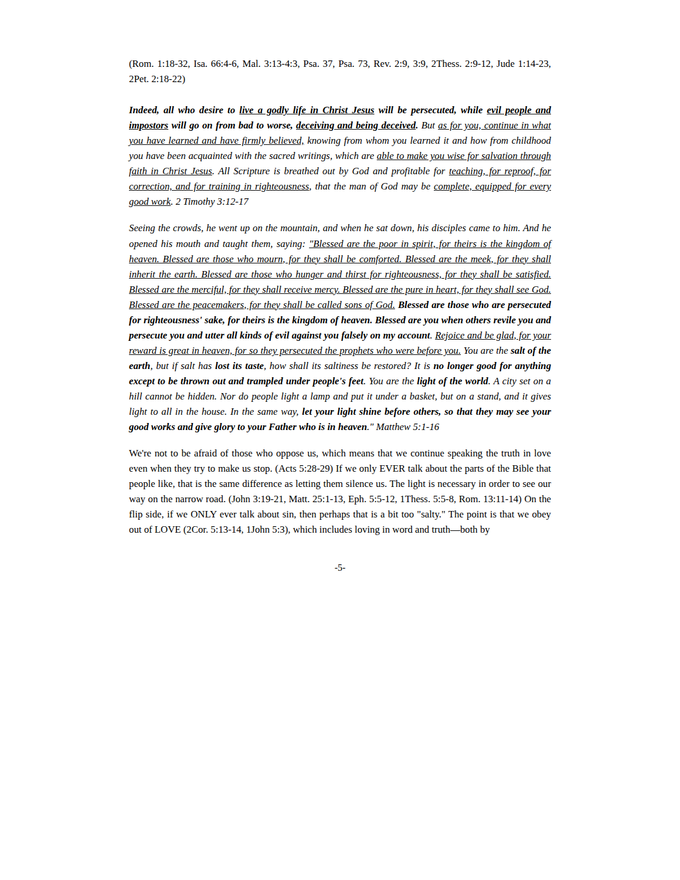(Rom. 1:18-32, Isa. 66:4-6, Mal. 3:13-4:3, Psa. 37, Psa. 73, Rev. 2:9, 3:9, 2Thess. 2:9-12, Jude 1:14-23, 2Pet. 2:18-22)
Indeed, all who desire to live a godly life in Christ Jesus will be persecuted, while evil people and impostors will go on from bad to worse, deceiving and being deceived. But as for you, continue in what you have learned and have firmly believed, knowing from whom you learned it and how from childhood you have been acquainted with the sacred writings, which are able to make you wise for salvation through faith in Christ Jesus. All Scripture is breathed out by God and profitable for teaching, for reproof, for correction, and for training in righteousness, that the man of God may be complete, equipped for every good work. 2 Timothy 3:12-17
Seeing the crowds, he went up on the mountain, and when he sat down, his disciples came to him. And he opened his mouth and taught them, saying: "Blessed are the poor in spirit, for theirs is the kingdom of heaven. Blessed are those who mourn, for they shall be comforted. Blessed are the meek, for they shall inherit the earth. Blessed are those who hunger and thirst for righteousness, for they shall be satisfied. Blessed are the merciful, for they shall receive mercy. Blessed are the pure in heart, for they shall see God. Blessed are the peacemakers, for they shall be called sons of God. Blessed are those who are persecuted for righteousness' sake, for theirs is the kingdom of heaven. Blessed are you when others revile you and persecute you and utter all kinds of evil against you falsely on my account. Rejoice and be glad, for your reward is great in heaven, for so they persecuted the prophets who were before you. You are the salt of the earth, but if salt has lost its taste, how shall its saltiness be restored? It is no longer good for anything except to be thrown out and trampled under people's feet. You are the light of the world. A city set on a hill cannot be hidden. Nor do people light a lamp and put it under a basket, but on a stand, and it gives light to all in the house. In the same way, let your light shine before others, so that they may see your good works and give glory to your Father who is in heaven." Matthew 5:1-16
We're not to be afraid of those who oppose us, which means that we continue speaking the truth in love even when they try to make us stop. (Acts 5:28-29) If we only EVER talk about the parts of the Bible that people like, that is the same difference as letting them silence us. The light is necessary in order to see our way on the narrow road. (John 3:19-21, Matt. 25:1-13, Eph. 5:5-12, 1Thess. 5:5-8, Rom. 13:11-14) On the flip side, if we ONLY ever talk about sin, then perhaps that is a bit too "salty." The point is that we obey out of LOVE (2Cor. 5:13-14, 1John 5:3), which includes loving in word and truth—both by
-5-